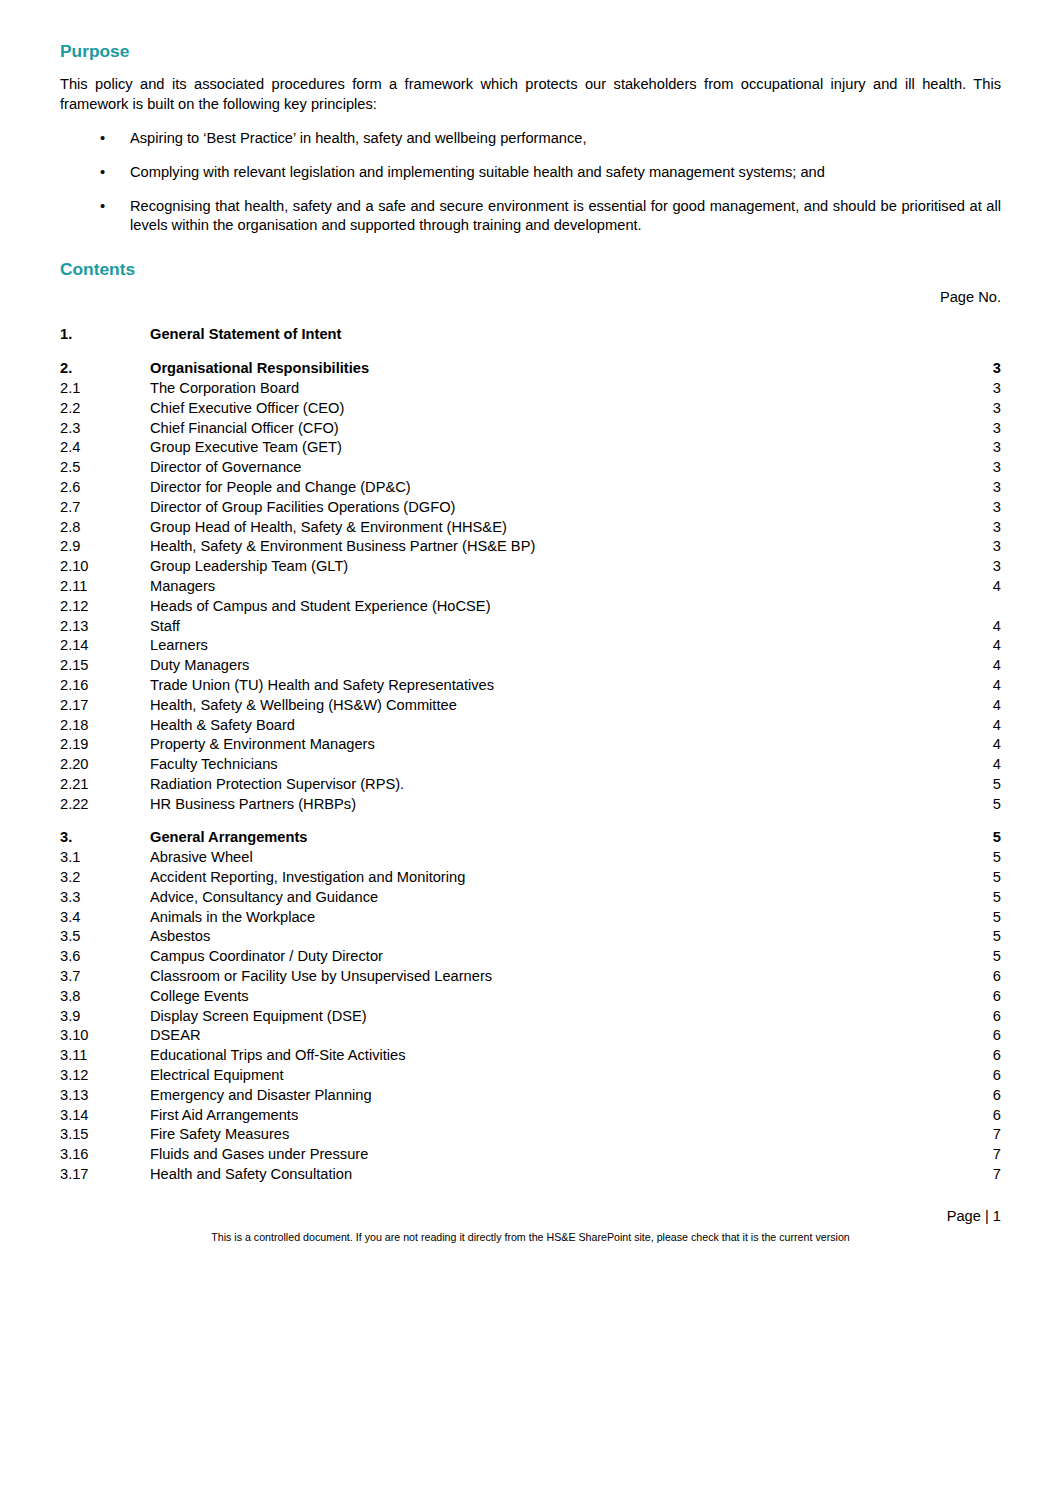Purpose
This policy and its associated procedures form a framework which protects our stakeholders from occupational injury and ill health. This framework is built on the following key principles:
Aspiring to ‘Best Practice’ in health, safety and wellbeing performance,
Complying with relevant legislation and implementing suitable health and safety management systems; and
Recognising that health, safety and a safe and secure environment is essential for good management, and should be prioritised at all levels within the organisation and supported through training and development.
Contents
Page No.
| 1. | General Statement of Intent | |
| 2. | Organisational Responsibilities | 3 |
| 2.1 | The Corporation Board | 3 |
| 2.2 | Chief Executive Officer (CEO) | 3 |
| 2.3 | Chief Financial Officer (CFO) | 3 |
| 2.4 | Group Executive Team (GET) | 3 |
| 2.5 | Director of Governance | 3 |
| 2.6 | Director for People and Change (DP&C) | 3 |
| 2.7 | Director of Group Facilities Operations (DGFO) | 3 |
| 2.8 | Group Head of Health, Safety & Environment (HHS&E) | 3 |
| 2.9 | Health, Safety & Environment Business Partner (HS&E BP) | 3 |
| 2.10 | Group Leadership Team (GLT) | 3 |
| 2.11 | Managers | 4 |
| 2.12 | Heads of Campus and Student Experience (HoCSE) | |
| 2.13 | Staff | 4 |
| 2.14 | Learners | 4 |
| 2.15 | Duty Managers | 4 |
| 2.16 | Trade Union (TU) Health and Safety Representatives | 4 |
| 2.17 | Health, Safety & Wellbeing (HS&W) Committee | 4 |
| 2.18 | Health & Safety Board | 4 |
| 2.19 | Property & Environment Managers | 4 |
| 2.20 | Faculty Technicians | 4 |
| 2.21 | Radiation Protection Supervisor (RPS). | 5 |
| 2.22 | HR Business Partners (HRBPs) | 5 |
| 3. | General Arrangements | 5 |
| 3.1 | Abrasive Wheel | 5 |
| 3.2 | Accident Reporting, Investigation and Monitoring | 5 |
| 3.3 | Advice, Consultancy and Guidance | 5 |
| 3.4 | Animals in the Workplace | 5 |
| 3.5 | Asbestos | 5 |
| 3.6 | Campus Coordinator / Duty Director | 5 |
| 3.7 | Classroom or Facility Use by Unsupervised Learners | 6 |
| 3.8 | College Events | 6 |
| 3.9 | Display Screen Equipment (DSE) | 6 |
| 3.10 | DSEAR | 6 |
| 3.11 | Educational Trips and Off-Site Activities | 6 |
| 3.12 | Electrical Equipment | 6 |
| 3.13 | Emergency and Disaster Planning | 6 |
| 3.14 | First Aid Arrangements | 6 |
| 3.15 | Fire Safety Measures | 7 |
| 3.16 | Fluids and Gases under Pressure | 7 |
| 3.17 | Health and Safety Consultation | 7 |
Page | 1
This is a controlled document. If you are not reading it directly from the HS&E SharePoint site, please check that it is the current version